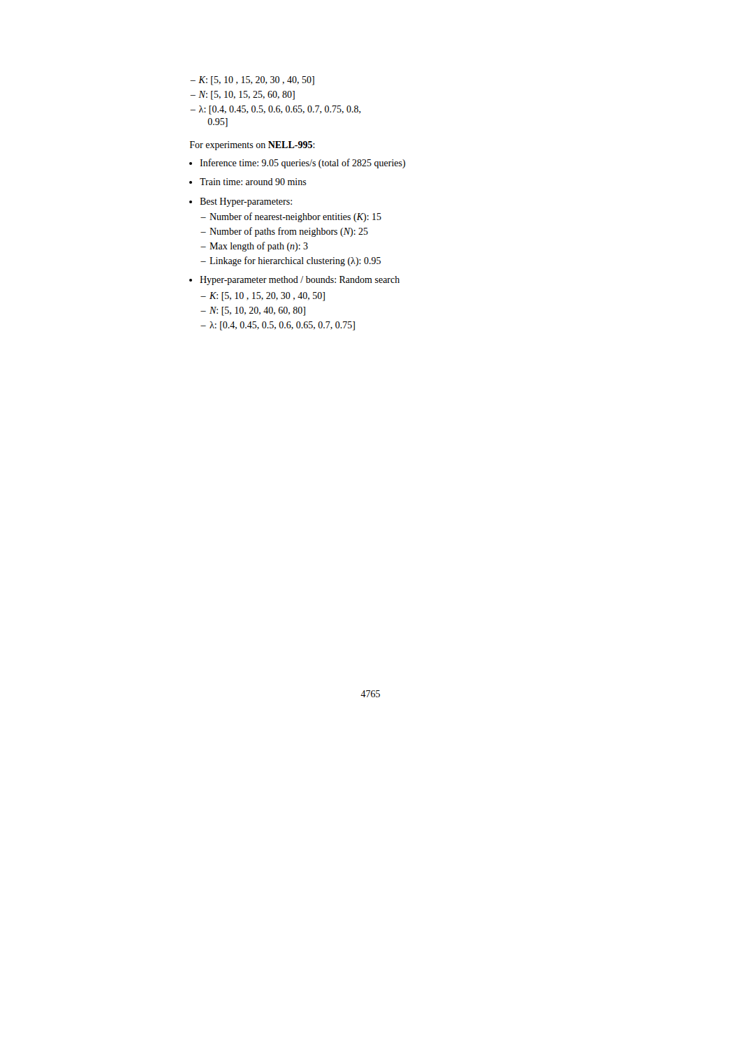K: [5, 10 , 15, 20, 30 , 40, 50]
N: [5, 10, 15, 25, 60, 80]
λ: [0.4, 0.45, 0.5, 0.6, 0.65, 0.7, 0.75, 0.8,
0.95]
For experiments on NELL-995:
Inference time: 9.05 queries/s (total of 2825 queries)
Train time: around 90 mins
Best Hyper-parameters:
Number of nearest-neighbor entities (K): 15
Number of paths from neighbors (N): 25
Max length of path (n): 3
Linkage for hierarchical clustering (λ): 0.95
Hyper-parameter method / bounds: Random search
K: [5, 10 , 15, 20, 30 , 40, 50]
N: [5, 10, 20, 40, 60, 80]
λ: [0.4, 0.45, 0.5, 0.6, 0.65, 0.7, 0.75]
4765